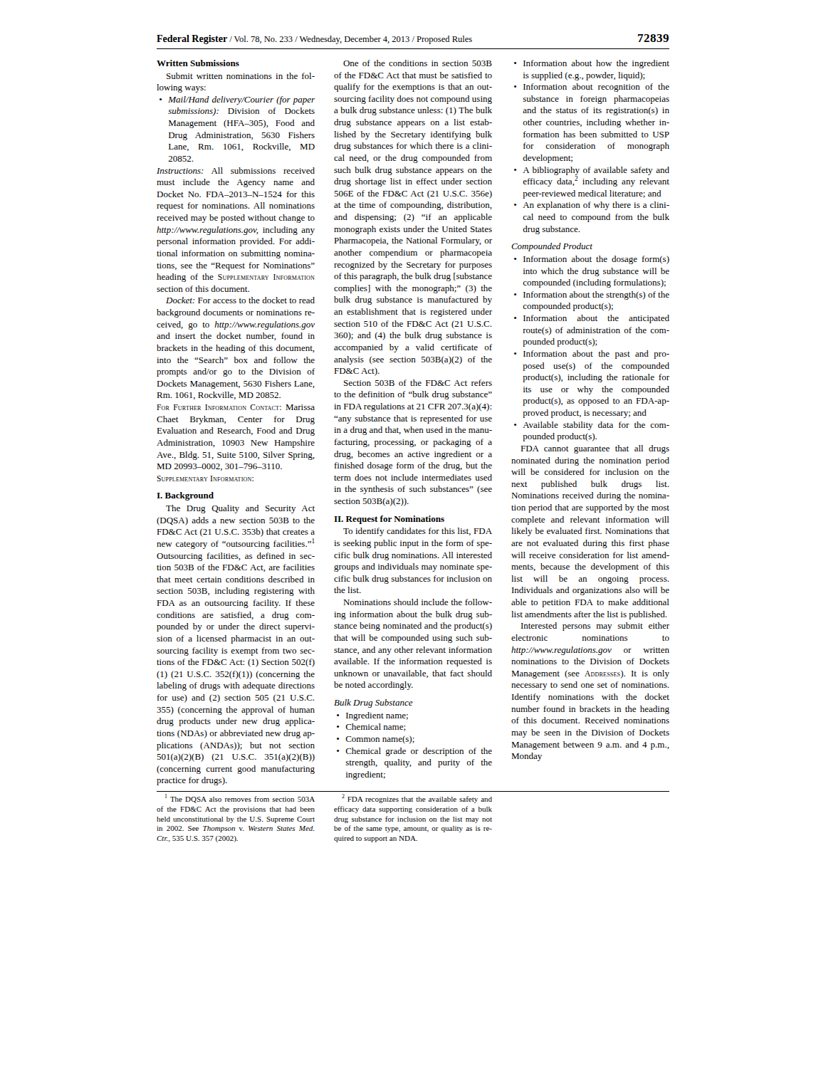Federal Register / Vol. 78, No. 233 / Wednesday, December 4, 2013 / Proposed Rules
72839
Written Submissions
Submit written nominations in the following ways:
Mail/Hand delivery/Courier (for paper submissions): Division of Dockets Management (HFA–305), Food and Drug Administration, 5630 Fishers Lane, Rm. 1061, Rockville, MD 20852.
Instructions: All submissions received must include the Agency name and Docket No. FDA–2013–N–1524 for this request for nominations. All nominations received may be posted without change to http://www.regulations.gov, including any personal information provided. For additional information on submitting nominations, see the “Request for Nominations” heading of the Supplementary Information section of this document.
Docket: For access to the docket to read background documents or nominations received, go to http://www.regulations.gov and insert the docket number, found in brackets in the heading of this document, into the “Search” box and follow the prompts and/or go to the Division of Dockets Management, 5630 Fishers Lane, Rm. 1061, Rockville, MD 20852.
For Further Information Contact: Marissa Chaet Brykman, Center for Drug Evaluation and Research, Food and Drug Administration, 10903 New Hampshire Ave., Bldg. 51, Suite 5100, Silver Spring, MD 20993–0002, 301–796–3110.
Supplementary Information:
I. Background
The Drug Quality and Security Act (DQSA) adds a new section 503B to the FD&C Act (21 U.S.C. 353b) that creates a new category of “outsourcing facilities.”1 Outsourcing facilities, as defined in section 503B of the FD&C Act, are facilities that meet certain conditions described in section 503B, including registering with FDA as an outsourcing facility. If these conditions are satisfied, a drug compounded by or under the direct supervision of a licensed pharmacist in an outsourcing facility is exempt from two sections of the FD&C Act: (1) Section 502(f)(1) (21 U.S.C. 352(f)(1)) (concerning the labeling of drugs with adequate directions for use) and (2) section 505 (21 U.S.C. 355) (concerning the approval of human drug products under new drug applications (NDAs) or abbreviated new drug applications (ANDAs)); but not section 501(a)(2)(B) (21 U.S.C. 351(a)(2)(B)) (concerning current good manufacturing practice for drugs).
One of the conditions in section 503B of the FD&C Act that must be satisfied to qualify for the exemptions is that an outsourcing facility does not compound using a bulk drug substance unless: (1) The bulk drug substance appears on a list established by the Secretary identifying bulk drug substances for which there is a clinical need, or the drug compounded from such bulk drug substance appears on the drug shortage list in effect under section 506E of the FD&C Act (21 U.S.C. 356e) at the time of compounding, distribution, and dispensing; (2) “if an applicable monograph exists under the United States Pharmacopeia, the National Formulary, or another compendium or pharmacopeia recognized by the Secretary for purposes of this paragraph, the bulk drug [substance complies] with the monograph;” (3) the bulk drug substance is manufactured by an establishment that is registered under section 510 of the FD&C Act (21 U.S.C. 360); and (4) the bulk drug substance is accompanied by a valid certificate of analysis (see section 503B(a)(2) of the FD&C Act).
Section 503B of the FD&C Act refers to the definition of “bulk drug substance” in FDA regulations at 21 CFR 207.3(a)(4): “any substance that is represented for use in a drug and that, when used in the manufacturing, processing, or packaging of a drug, becomes an active ingredient or a finished dosage form of the drug, but the term does not include intermediates used in the synthesis of such substances” (see section 503B(a)(2)).
II. Request for Nominations
To identify candidates for this list, FDA is seeking public input in the form of specific bulk drug nominations. All interested groups and individuals may nominate specific bulk drug substances for inclusion on the list.
Nominations should include the following information about the bulk drug substance being nominated and the product(s) that will be compounded using such substance, and any other relevant information available. If the information requested is unknown or unavailable, that fact should be noted accordingly.
Bulk Drug Substance
Ingredient name;
Chemical name;
Common name(s);
Chemical grade or description of the strength, quality, and purity of the ingredient;
Information about how the ingredient is supplied (e.g., powder, liquid);
Information about recognition of the substance in foreign pharmacopeias and the status of its registration(s) in other countries, including whether information has been submitted to USP for consideration of monograph development;
A bibliography of available safety and efficacy data,2 including any relevant peer-reviewed medical literature; and
An explanation of why there is a clinical need to compound from the bulk drug substance.
Compounded Product
Information about the dosage form(s) into which the drug substance will be compounded (including formulations);
Information about the strength(s) of the compounded product(s);
Information about the anticipated route(s) of administration of the compounded product(s);
Information about the past and proposed use(s) of the compounded product(s), including the rationale for its use or why the compounded product(s), as opposed to an FDA-approved product, is necessary; and
Available stability data for the compounded product(s).
FDA cannot guarantee that all drugs nominated during the nomination period will be considered for inclusion on the next published bulk drugs list. Nominations received during the nomination period that are supported by the most complete and relevant information will likely be evaluated first. Nominations that are not evaluated during this first phase will receive consideration for list amendments, because the development of this list will be an ongoing process. Individuals and organizations also will be able to petition FDA to make additional list amendments after the list is published.
Interested persons may submit either electronic nominations to http://www.regulations.gov or written nominations to the Division of Dockets Management (see Addresses). It is only necessary to send one set of nominations. Identify nominations with the docket number found in brackets in the heading of this document. Received nominations may be seen in the Division of Dockets Management between 9 a.m. and 4 p.m., Monday
1 The DQSA also removes from section 503A of the FD&C Act the provisions that had been held unconstitutional by the U.S. Supreme Court in 2002. See Thompson v. Western States Med. Ctr., 535 U.S. 357 (2002).
2 FDA recognizes that the available safety and efficacy data supporting consideration of a bulk drug substance for inclusion on the list may not be of the same type, amount, or quality as is required to support an NDA.